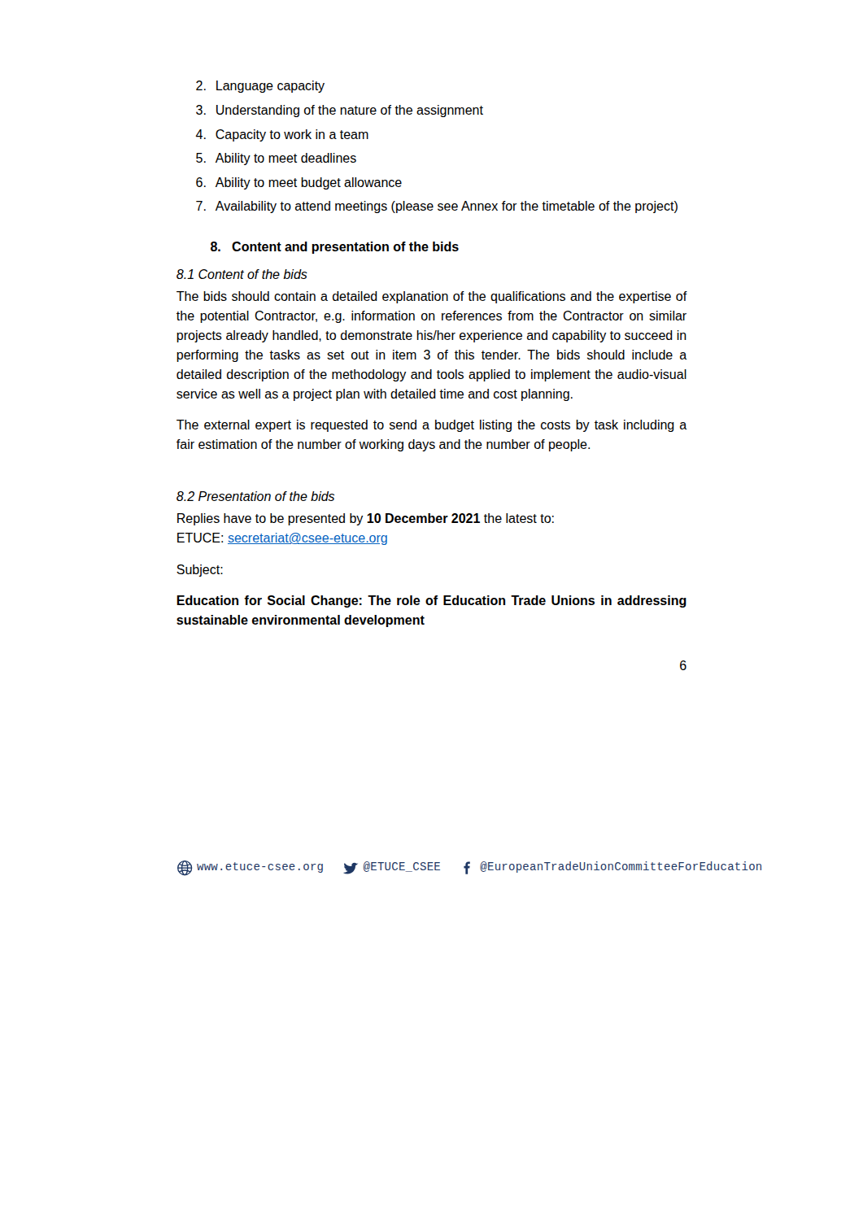Language capacity
Understanding of the nature of the assignment
Capacity to work in a team
Ability to meet deadlines
Ability to meet budget allowance
Availability to attend meetings (please see Annex for the timetable of the project)
8. Content and presentation of the bids
8.1 Content of the bids
The bids should contain a detailed explanation of the qualifications and the expertise of the potential Contractor, e.g. information on references from the Contractor on similar projects already handled, to demonstrate his/her experience and capability to succeed in performing the tasks as set out in item 3 of this tender. The bids should include a detailed description of the methodology and tools applied to implement the audio-visual service as well as a project plan with detailed time and cost planning.
The external expert is requested to send a budget listing the costs by task including a fair estimation of the number of working days and the number of people.
8.2 Presentation of the bids
Replies have to be presented by 10 December 2021 the latest to:
ETUCE: secretariat@csee-etuce.org
Subject:
Education for Social Change: The role of Education Trade Unions in addressing sustainable environmental development
6
www.etuce-csee.org @ETUCE_CSEE @EuropeanTradeUnionCommitteeForEducation